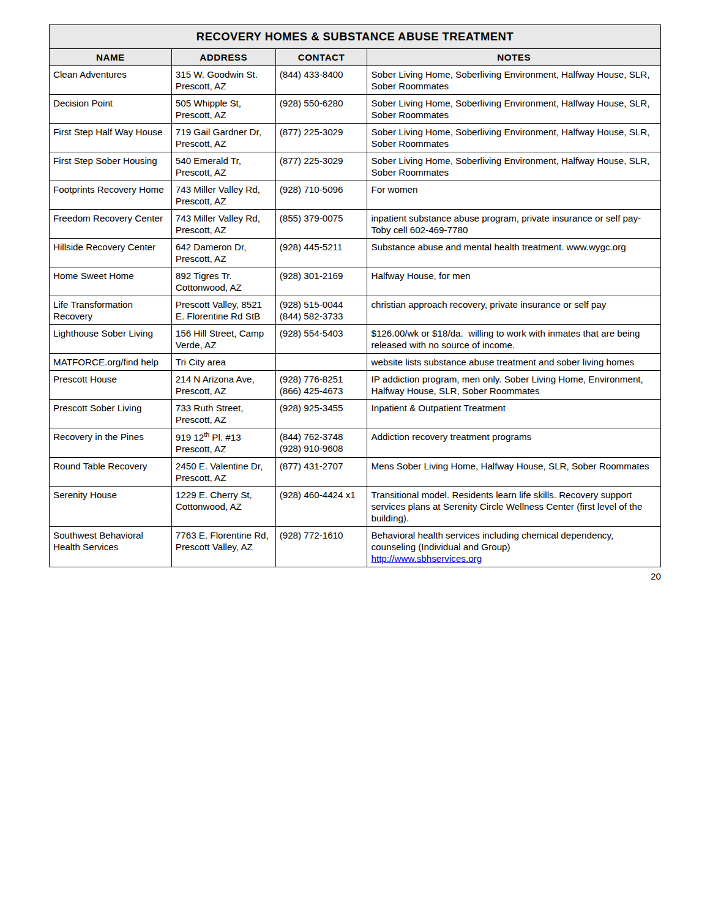RECOVERY HOMES & SUBSTANCE ABUSE TREATMENT
| NAME | ADDRESS | CONTACT | NOTES |
| --- | --- | --- | --- |
| Clean Adventures | 315 W. Goodwin St. Prescott, AZ | (844) 433-8400 | Sober Living Home, Soberliving Environment, Halfway House, SLR, Sober Roommates |
| Decision Point | 505 Whipple St, Prescott, AZ | (928) 550-6280 | Sober Living Home, Soberliving Environment, Halfway House, SLR, Sober Roommates |
| First Step Half Way House | 719 Gail Gardner Dr, Prescott, AZ | (877) 225-3029 | Sober Living Home, Soberliving Environment, Halfway House, SLR, Sober Roommates |
| First Step Sober Housing | 540 Emerald Tr, Prescott, AZ | (877) 225-3029 | Sober Living Home, Soberliving Environment, Halfway House, SLR, Sober Roommates |
| Footprints Recovery Home | 743 Miller Valley Rd, Prescott, AZ | (928) 710-5096 | For women |
| Freedom Recovery Center | 743 Miller Valley Rd, Prescott, AZ | (855) 379-0075 | inpatient substance abuse program, private insurance or self pay-Toby cell 602-469-7780 |
| Hillside Recovery Center | 642 Dameron Dr, Prescott, AZ | (928) 445-5211 | Substance abuse and mental health treatment. www.wygc.org |
| Home Sweet Home | 892 Tigres Tr. Cottonwood, AZ | (928) 301-2169 | Halfway House, for men |
| Life Transformation Recovery | Prescott Valley, 8521 E. Florentine Rd StB | (928) 515-0044 (844) 582-3733 | christian approach recovery, private insurance or self pay |
| Lighthouse Sober Living | 156 Hill Street, Camp Verde, AZ | (928) 554-5403 | $126.00/wk or $18/da. willing to work with inmates that are being released with no source of income. |
| MATFORCE.org/find help | Tri City area | | website lists substance abuse treatment and sober living homes |
| Prescott House | 214 N Arizona Ave, Prescott, AZ | (928) 776-8251 (866) 425-4673 | IP addiction program, men only. Sober Living Home, Environment, Halfway House, SLR, Sober Roommates |
| Prescott Sober Living | 733 Ruth Street, Prescott, AZ | (928) 925-3455 | Inpatient & Outpatient Treatment |
| Recovery in the Pines | 919 12 th Pl. #13 Prescott, AZ | (844) 762-3748 (928) 910-9608 | Addiction recovery treatment programs |
| Round Table Recovery | 2450 E. Valentine Dr, Prescott, AZ | (877) 431-2707 | Mens Sober Living Home, Halfway House, SLR, Sober Roommates |
| Serenity House | 1229 E. Cherry St, Cottonwood, AZ | (928) 460-4424 x1 | Transitional model. Residents learn life skills. Recovery support services plans at Serenity Circle Wellness Center (first level of the building). |
| Southwest Behavioral Health Services | 7763 E. Florentine Rd, Prescott Valley, AZ | (928) 772-1610 | Behavioral health services including chemical dependency, counseling (Individual and Group) http://www.sbhservices.org |
20